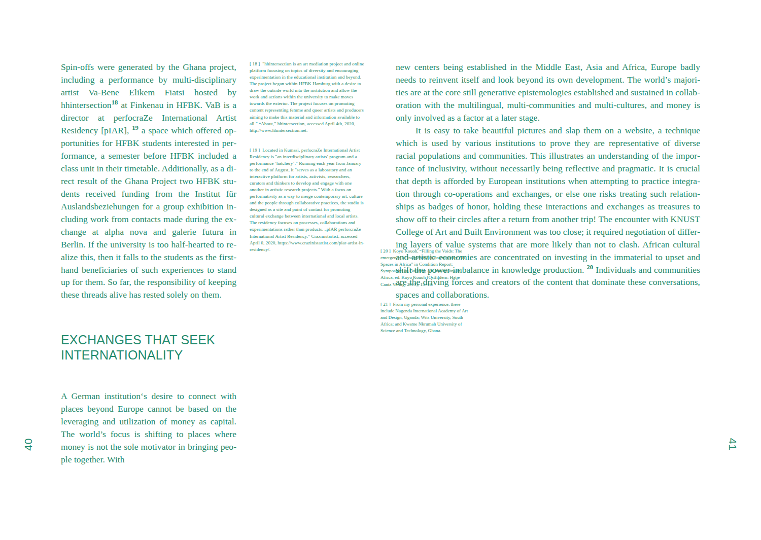40
Spin-offs were generated by the Ghana project, including a performance by multi-disciplinary artist Va-Bene Elikem Fiatsi hosted by hhintersection18 at Finkenau in HFBK. VaB is a director at perfocraZe International Artist Residency [pIAR], 19 a space which offered opportunities for HFBK students interested in performance, a semester before HFBK included a class unit in their timetable. Additionally, as a direct result of the Ghana Project two HFBK students received funding from the Institut für Auslandsbeziehungen for a group exhibition including work from contacts made during the exchange at alpha nova and galerie futura in Berlin. If the university is too half-hearted to realize this, then it falls to the students as the first-hand beneficiaries of such experiences to stand up for them. So far, the responsibility of keeping these threads alive has rested solely on them.
Exchanges that seek
internationality
A German institution‘s desire to connect with places beyond Europe cannot be based on the leveraging and utilization of money as capital. The world’s focus is shifting to places where money is not the sole motivator in bringing people together. With
[ 18 ] "hhintersection is an art mediation project and online platform focusing on topics of diversity and encouraging experimentation in the educational institution and beyond. The project began within HFBK Hamburg with a desire to draw the outside world into the institution and allow the work and actions within the university to make moves towards the exterior. The project focuses on promoting content representing femme and queer artists and producers aiming to make this material and information available to all." “About,” hhintersection, accessed April 4th, 2020, http://www.hhintersection.net.
[ 19 ] Located in Kumasi, perfocraZe International Artist Residency is "an interdisciplinary artists’ program and a performance ‘hatchery’." Running each year from January to the end of August, it "serves as a laboratory and an interactive platform for artists, activists, researchers, curators and thinkers to develop and engage with one another in artistic research projects." With a focus on performativity as a way to merge contemporary art, culture and the people through collaborative practices, the studio is designed as a site and point of contact for promoting cultural exchange between international and local artists. The residency focuses on processes, collaborations and experimentations rather than products. „pIAR perforcraZe International Artist Residency,“ Crazinistartist, accessed April 0, 2020, https://www.crazinistartist.com/piar-artist-in-residency/.
41
new centers being established in the Middle East, Asia and Africa, Europe badly needs to reinvent itself and look beyond its own development. The world’s majorities are at the core still generative epistemologies established and sustained in collaboration with the multilingual, multi-communities and multi-cultures, and money is only involved as a factor at a later stage.
It is easy to take beautiful pictures and slap them on a website, a technique which is used by various institutions to prove they are representative of diverse racial populations and communities. This illustrates an understanding of the importance of inclusivity, without necessarily being reflective and pragmatic. It is crucial that depth is afforded by European institutions when attempting to practice integration through co-operations and exchanges, or else one risks treating such relationships as badges of honor, holding these interactions and exchanges as treasures to show off to their circles after a return from another trip! The encounter with KNUST College of Art and Built Environment was too close; it required negotiation of differing layers of value systems that are more likely than not to clash. African cultural and artistic economies are concentrated on investing in the immaterial to upset and shift the power imbalance in knowledge production. 20 Individuals and communities are the driving forces and creators of the content that dominate these conversations, spaces and collaborations.
[ 20 ] Koyo Kouoh, “Filling the Voids: The emergence of Independent Contemporary Art Spaces in Africa” in Condition Report: Symposium on Building Art Institutions in Africa, ed. Koyo Kouoh (Ostfildern: Hatje Cantz Verlag, 2013), 15–18.
[ 21 ] From my personal experience, these include Nagenda International Academy of Art and Design, Uganda; Wits University, South Africa; and Kwame Nkrumah University of Science and Technology, Ghana.